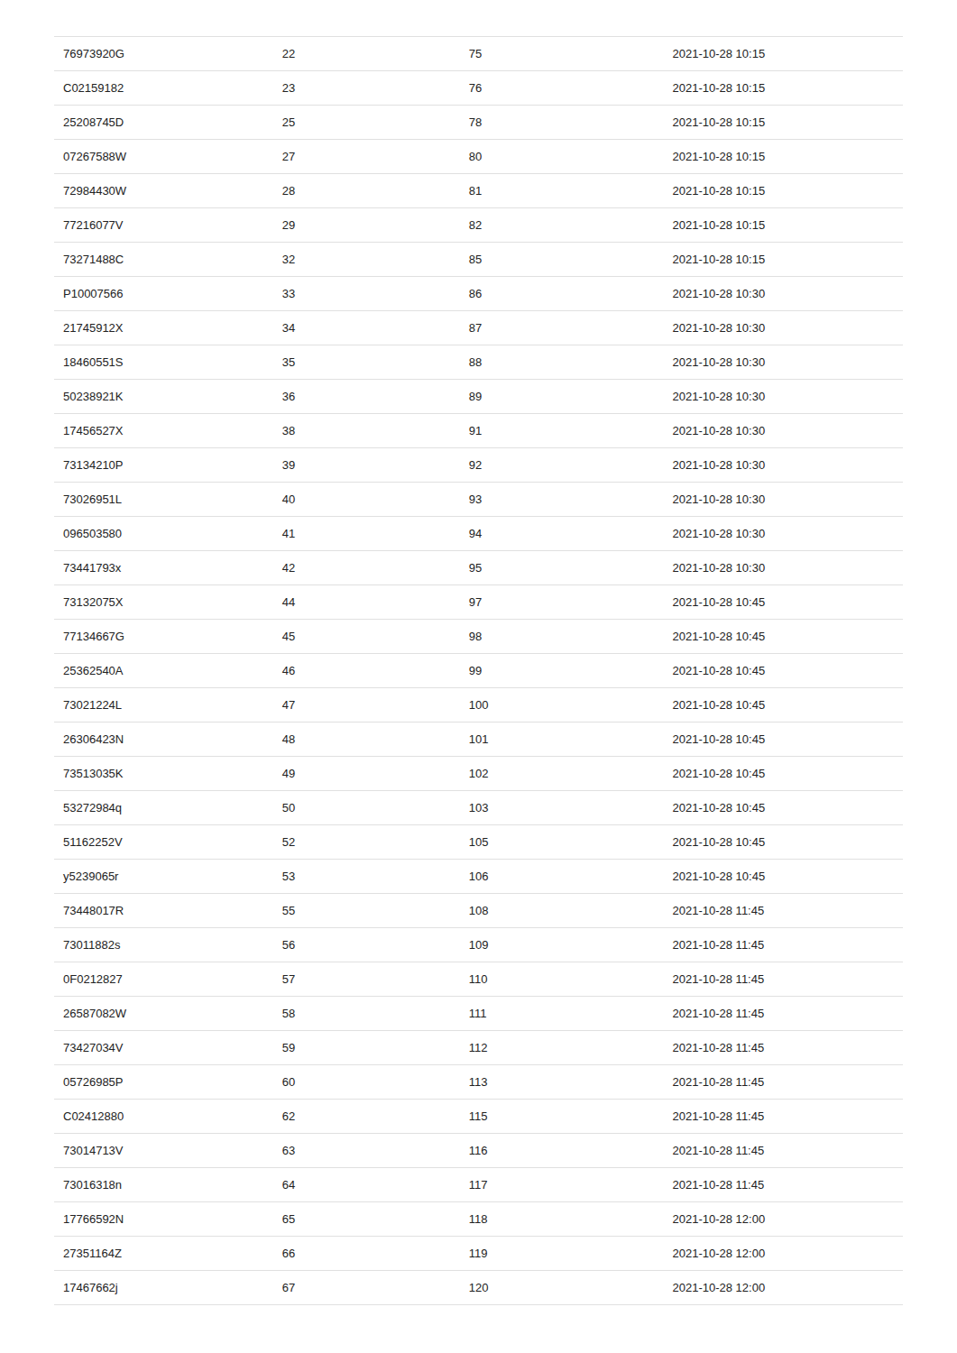| 76973920G | 22 | 75 | 2021-10-28 10:15 |
| C02159182 | 23 | 76 | 2021-10-28 10:15 |
| 25208745D | 25 | 78 | 2021-10-28 10:15 |
| 07267588W | 27 | 80 | 2021-10-28 10:15 |
| 72984430W | 28 | 81 | 2021-10-28 10:15 |
| 77216077V | 29 | 82 | 2021-10-28 10:15 |
| 73271488C | 32 | 85 | 2021-10-28 10:15 |
| P10007566 | 33 | 86 | 2021-10-28 10:30 |
| 21745912X | 34 | 87 | 2021-10-28 10:30 |
| 18460551S | 35 | 88 | 2021-10-28 10:30 |
| 50238921K | 36 | 89 | 2021-10-28 10:30 |
| 17456527X | 38 | 91 | 2021-10-28 10:30 |
| 73134210P | 39 | 92 | 2021-10-28 10:30 |
| 73026951L | 40 | 93 | 2021-10-28 10:30 |
| 096503580 | 41 | 94 | 2021-10-28 10:30 |
| 73441793x | 42 | 95 | 2021-10-28 10:30 |
| 73132075X | 44 | 97 | 2021-10-28 10:45 |
| 77134667G | 45 | 98 | 2021-10-28 10:45 |
| 25362540A | 46 | 99 | 2021-10-28 10:45 |
| 73021224L | 47 | 100 | 2021-10-28 10:45 |
| 26306423N | 48 | 101 | 2021-10-28 10:45 |
| 73513035K | 49 | 102 | 2021-10-28 10:45 |
| 53272984q | 50 | 103 | 2021-10-28 10:45 |
| 51162252V | 52 | 105 | 2021-10-28 10:45 |
| y5239065r | 53 | 106 | 2021-10-28 10:45 |
| 73448017R | 55 | 108 | 2021-10-28 11:45 |
| 73011882s | 56 | 109 | 2021-10-28 11:45 |
| 0F0212827 | 57 | 110 | 2021-10-28 11:45 |
| 26587082W | 58 | 111 | 2021-10-28 11:45 |
| 73427034V | 59 | 112 | 2021-10-28 11:45 |
| 05726985P | 60 | 113 | 2021-10-28 11:45 |
| C02412880 | 62 | 115 | 2021-10-28 11:45 |
| 73014713V | 63 | 116 | 2021-10-28 11:45 |
| 73016318n | 64 | 117 | 2021-10-28 11:45 |
| 17766592N | 65 | 118 | 2021-10-28 12:00 |
| 27351164Z | 66 | 119 | 2021-10-28 12:00 |
| 17467662j | 67 | 120 | 2021-10-28 12:00 |